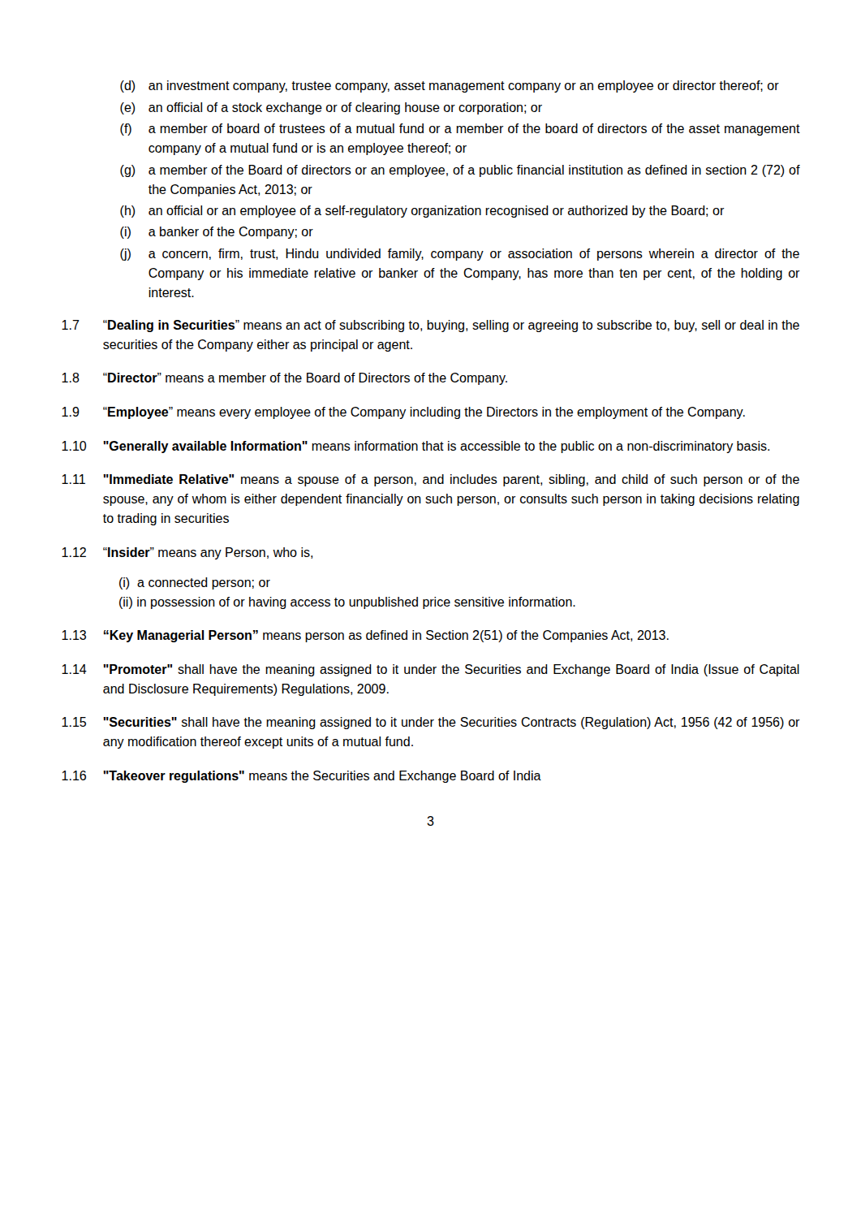(d) an investment company, trustee company, asset management company or an employee or director thereof; or
(e) an official of a stock exchange or of clearing house or corporation; or
(f) a member of board of trustees of a mutual fund or a member of the board of directors of the asset management company of a mutual fund or is an employee thereof; or
(g) a member of the Board of directors or an employee, of a public financial institution as defined in section 2 (72) of the Companies Act, 2013; or
(h) an official or an employee of a self-regulatory organization recognised or authorized by the Board; or
(i) a banker of the Company; or
(j) a concern, firm, trust, Hindu undivided family, company or association of persons wherein a director of the Company or his immediate relative or banker of the Company, has more than ten per cent, of the holding or interest.
1.7 “Dealing in Securities” means an act of subscribing to, buying, selling or agreeing to subscribe to, buy, sell or deal in the securities of the Company either as principal or agent.
1.8 “Director” means a member of the Board of Directors of the Company.
1.9 “Employee” means every employee of the Company including the Directors in the employment of the Company.
1.10 "Generally available Information" means information that is accessible to the public on a non-discriminatory basis.
1.11 "Immediate Relative" means a spouse of a person, and includes parent, sibling, and child of such person or of the spouse, any of whom is either dependent financially on such person, or consults such person in taking decisions relating to trading in securities
1.12 “Insider” means any Person, who is,
(i) a connected person; or
(ii) in possession of or having access to unpublished price sensitive information.
1.13 “Key Managerial Person” means person as defined in Section 2(51) of the Companies Act, 2013.
1.14 "Promoter" shall have the meaning assigned to it under the Securities and Exchange Board of India (Issue of Capital and Disclosure Requirements) Regulations, 2009.
1.15 "Securities" shall have the meaning assigned to it under the Securities Contracts (Regulation) Act, 1956 (42 of 1956) or any modification thereof except units of a mutual fund.
1.16 "Takeover regulations" means the Securities and Exchange Board of India
3